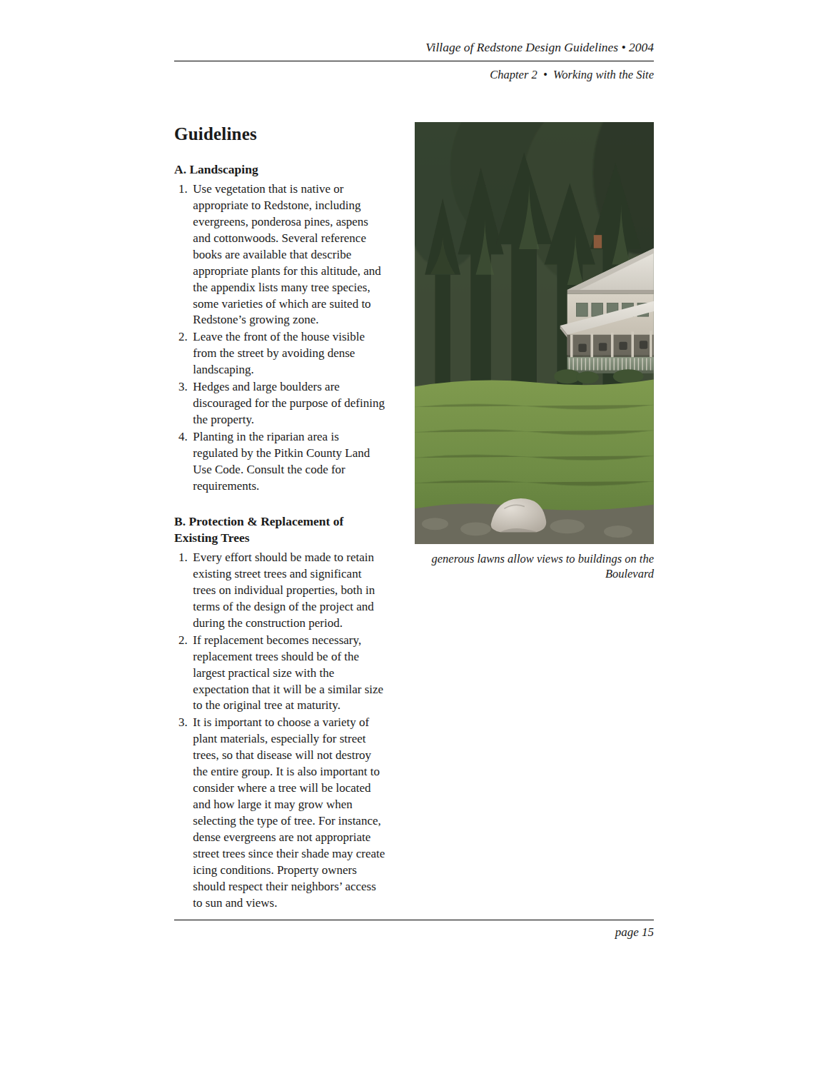Village of Redstone Design Guidelines • 2004
Chapter 2 • Working with the Site
Guidelines
A. Landscaping
1. Use vegetation that is native or appropriate to Redstone, including evergreens, ponderosa pines, aspens and cottonwoods. Several reference books are available that describe appropriate plants for this altitude, and the appendix lists many tree species, some varieties of which are suited to Redstone’s growing zone.
2. Leave the front of the house visible from the street by avoiding dense landscaping.
3. Hedges and large boulders are discouraged for the purpose of defining the property.
4. Planting in the riparian area is regulated by the Pitkin County Land Use Code. Consult the code for requirements.
B. Protection & Replacement of Existing Trees
1. Every effort should be made to retain existing street trees and significant trees on individual properties, both in terms of the design of the project and during the construction period.
2. If replacement becomes necessary, replacement trees should be of the largest practical size with the expectation that it will be a similar size to the original tree at maturity.
3. It is important to choose a variety of plant materials, especially for street trees, so that disease will not destroy the entire group. It is also important to consider where a tree will be located and how large it may grow when selecting the type of tree. For instance, dense evergreens are not appropriate street trees since their shade may create icing conditions. Property owners should respect their neighbors’ access to sun and views.
generous lawns allow views to buildings on the Boulevard
page 15